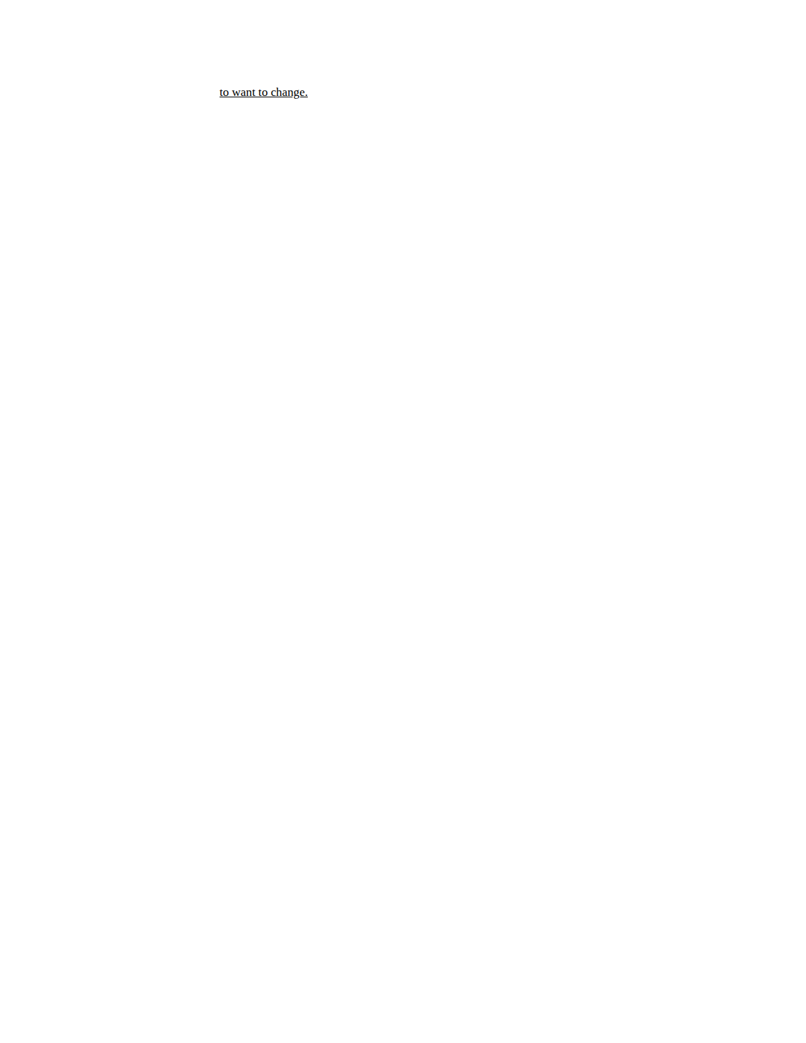to want to change.